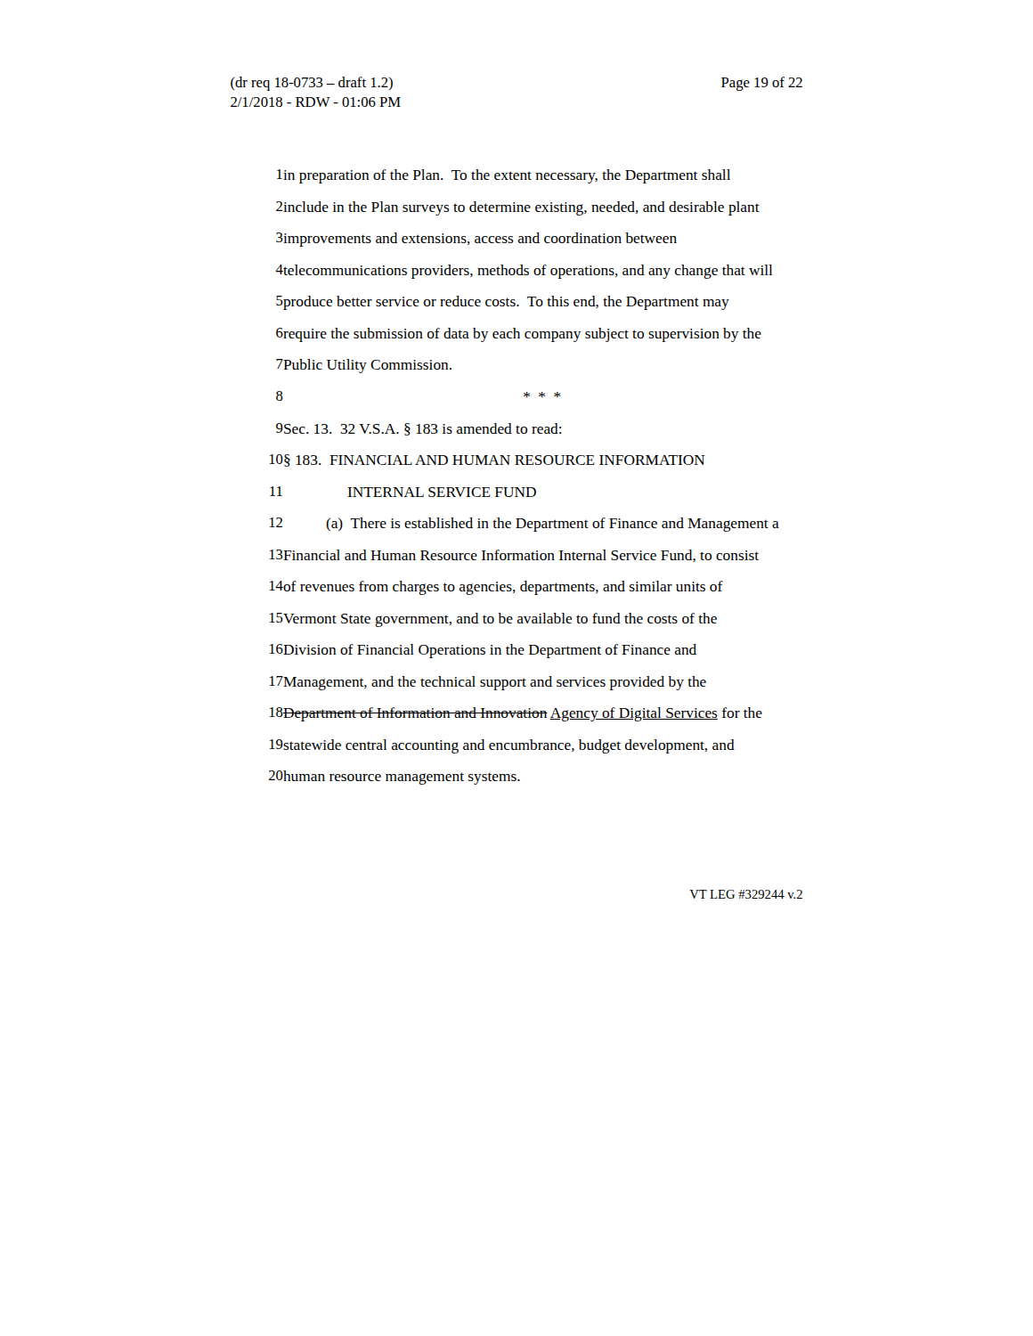(dr req 18-0733 – draft 1.2) 2/1/2018 - RDW - 01:06 PM
Page 19 of 22
| 1 | in preparation of the Plan. To the extent necessary, the Department shall |
| 2 | include in the Plan surveys to determine existing, needed, and desirable plant |
| 3 | improvements and extensions, access and coordination between |
| 4 | telecommunications providers, methods of operations, and any change that will |
| 5 | produce better service or reduce costs. To this end, the Department may |
| 6 | require the submission of data by each company subject to supervision by the |
| 7 | Public Utility Commission. |
| 8 | * * * |
| 9 | Sec. 13. 32 V.S.A. § 183 is amended to read: |
| 10 | § 183. FINANCIAL AND HUMAN RESOURCE INFORMATION |
| 11 | INTERNAL SERVICE FUND |
| 12 | (a) There is established in the Department of Finance and Management a |
| 13 | Financial and Human Resource Information Internal Service Fund, to consist |
| 14 | of revenues from charges to agencies, departments, and similar units of |
| 15 | Vermont State government, and to be available to fund the costs of the |
| 16 | Division of Financial Operations in the Department of Finance and |
| 17 | Management, and the technical support and services provided by the |
| 18 | Department of Information and Innovation Agency of Digital Services for the |
| 19 | statewide central accounting and encumbrance, budget development, and |
| 20 | human resource management systems. |
VT LEG #329244 v.2